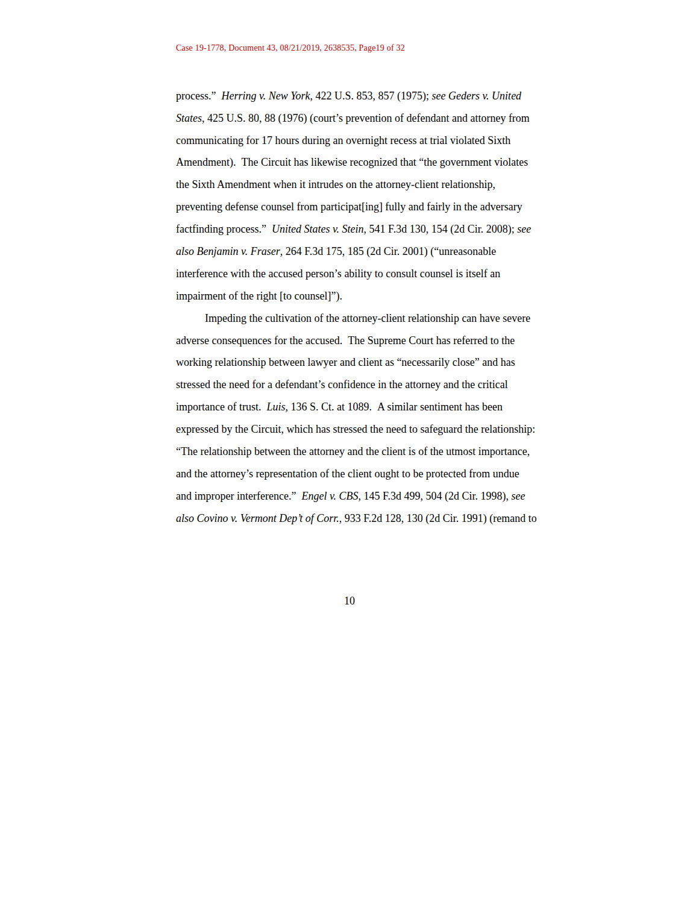Case 19-1778, Document 43, 08/21/2019, 2638535, Page19 of 32
process.” Herring v. New York, 422 U.S. 853, 857 (1975); see Geders v. United States, 425 U.S. 80, 88 (1976) (court’s prevention of defendant and attorney from communicating for 17 hours during an overnight recess at trial violated Sixth Amendment). The Circuit has likewise recognized that “the government violates the Sixth Amendment when it intrudes on the attorney-client relationship, preventing defense counsel from participat[ing] fully and fairly in the adversary factfinding process.” United States v. Stein, 541 F.3d 130, 154 (2d Cir. 2008); see also Benjamin v. Fraser, 264 F.3d 175, 185 (2d Cir. 2001) (“unreasonable interference with the accused person’s ability to consult counsel is itself an impairment of the right [to counsel]”).
Impeding the cultivation of the attorney-client relationship can have severe adverse consequences for the accused. The Supreme Court has referred to the working relationship between lawyer and client as “necessarily close” and has stressed the need for a defendant’s confidence in the attorney and the critical importance of trust. Luis, 136 S. Ct. at 1089. A similar sentiment has been expressed by the Circuit, which has stressed the need to safeguard the relationship: “The relationship between the attorney and the client is of the utmost importance, and the attorney’s representation of the client ought to be protected from undue and improper interference.” Engel v. CBS, 145 F.3d 499, 504 (2d Cir. 1998), see also Covino v. Vermont Dep’t of Corr., 933 F.2d 128, 130 (2d Cir. 1991) (remand to
10